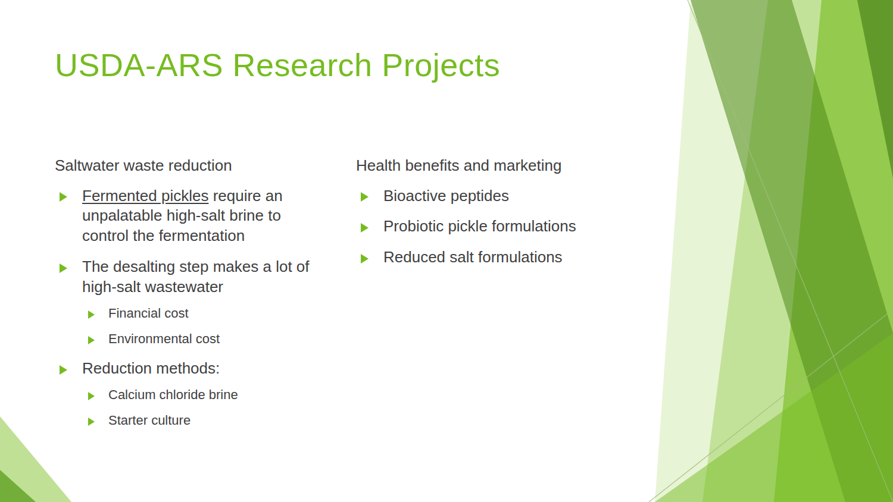USDA-ARS Research Projects
Saltwater waste reduction
Fermented pickles require an unpalatable high-salt brine to control the fermentation
The desalting step makes a lot of high-salt wastewater
Financial cost
Environmental cost
Reduction methods:
Calcium chloride brine
Starter culture
Health benefits and marketing
Bioactive peptides
Probiotic pickle formulations
Reduced salt formulations